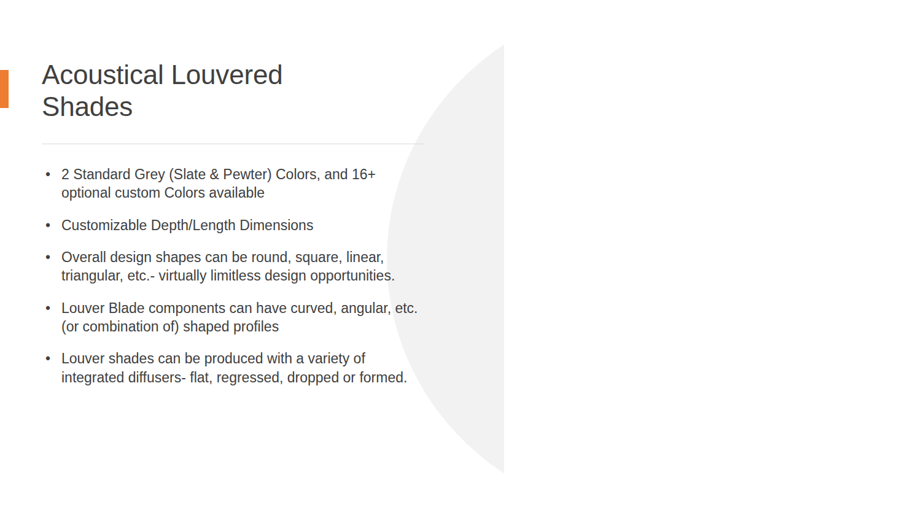Acoustical Louvered
Shades
2 Standard Grey (Slate & Pewter) Colors, and 16+ optional custom Colors available
Customizable Depth/Length Dimensions
Overall design shapes can be round, square, linear, triangular, etc.- virtually limitless design opportunities.
Louver Blade components can have curved, angular, etc.(or combination of) shaped profiles
Louver shades can be produced with a variety of integrated diffusers- flat, regressed, dropped or formed.